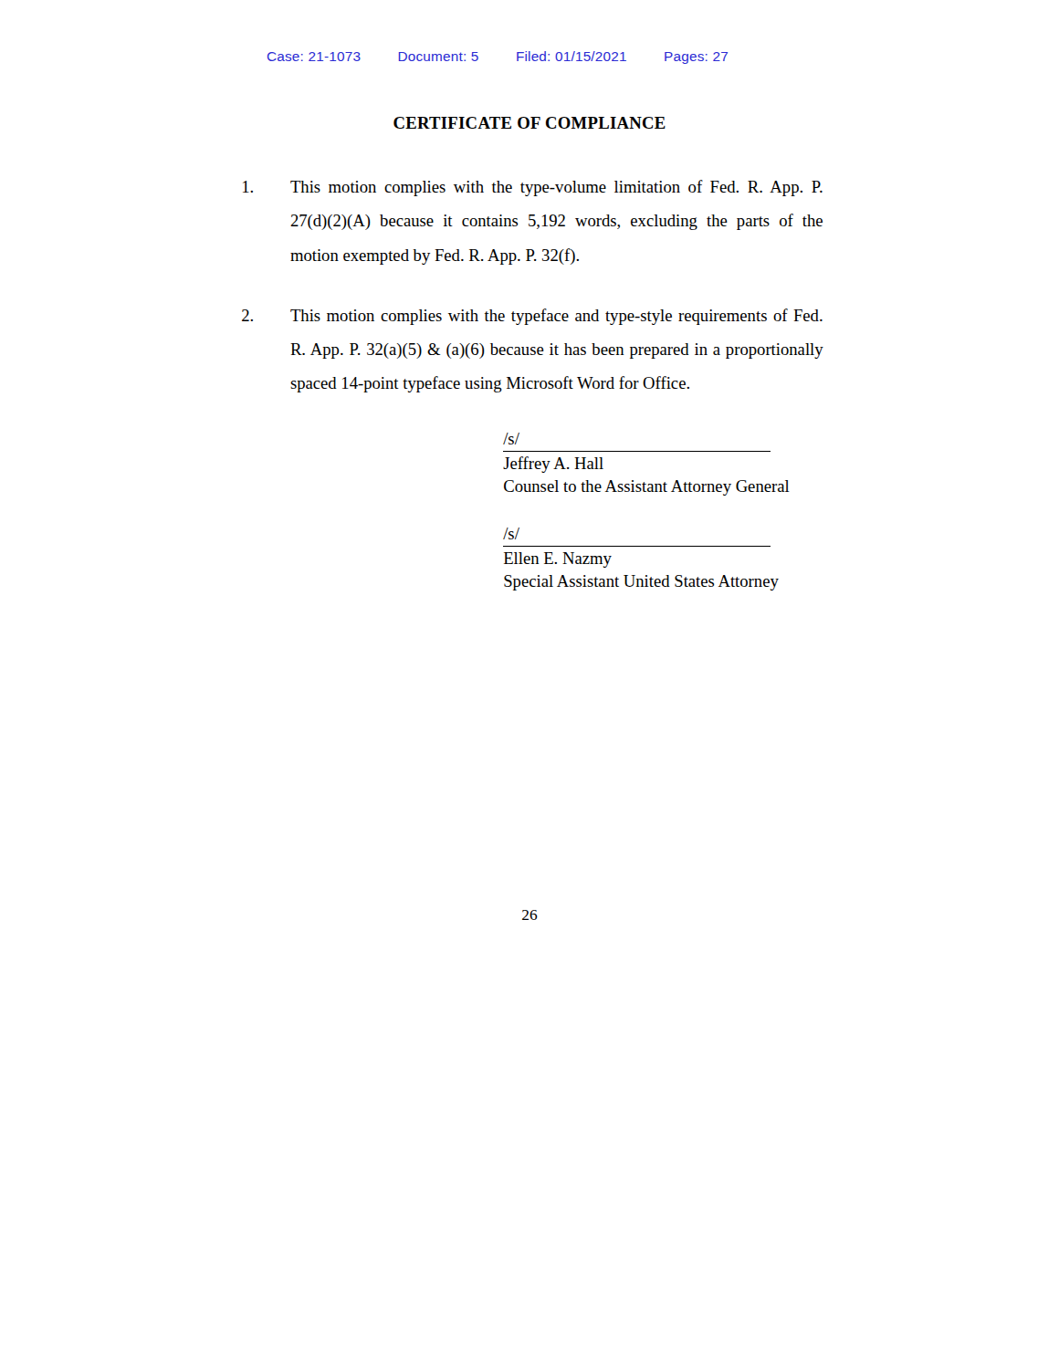Case: 21-1073 Document: 5 Filed: 01/15/2021 Pages: 27
CERTIFICATE OF COMPLIANCE
1. This motion complies with the type-volume limitation of Fed. R. App. P. 27(d)(2)(A) because it contains 5,192 words, excluding the parts of the motion exempted by Fed. R. App. P. 32(f).
2. This motion complies with the typeface and type-style requirements of Fed. R. App. P. 32(a)(5) & (a)(6) because it has been prepared in a proportionally spaced 14-point typeface using Microsoft Word for Office.
/s/
Jeffrey A. Hall
Counsel to the Assistant Attorney General
/s/
Ellen E. Nazmy
Special Assistant United States Attorney
26